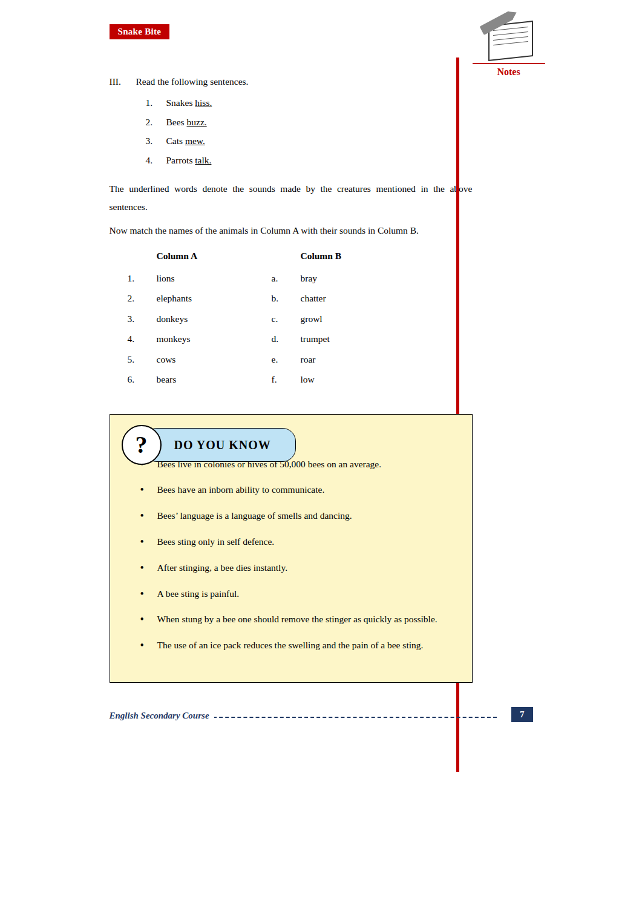Snake Bite
Notes
III. Read the following sentences.
Snakes hiss.
Bees buzz.
Cats mew.
Parrots talk.
The underlined words denote the sounds made by the creatures mentioned in the above sentences.
Now match the names of the animals in Column A with their sounds in Column B.
| | Column A | | Column B |
| --- | --- | --- | --- |
| 1. | lions | a. | bray |
| 2. | elephants | b. | chatter |
| 3. | donkeys | c. | growl |
| 4. | monkeys | d. | trumpet |
| 5. | cows | e. | roar |
| 6. | bears | f. | low |
?
DO YOU KNOW
Bees live in colonies or hives of 50,000 bees on an average.
Bees have an inborn ability to communicate.
Bees’ language is a language of smells and dancing.
Bees sting only in self defence.
After stinging, a bee dies instantly.
A bee sting is painful.
When stung by a bee one should remove the stinger as quickly as possible.
The use of an ice pack reduces the swelling and the pain of a bee sting.
English Secondary Course
7